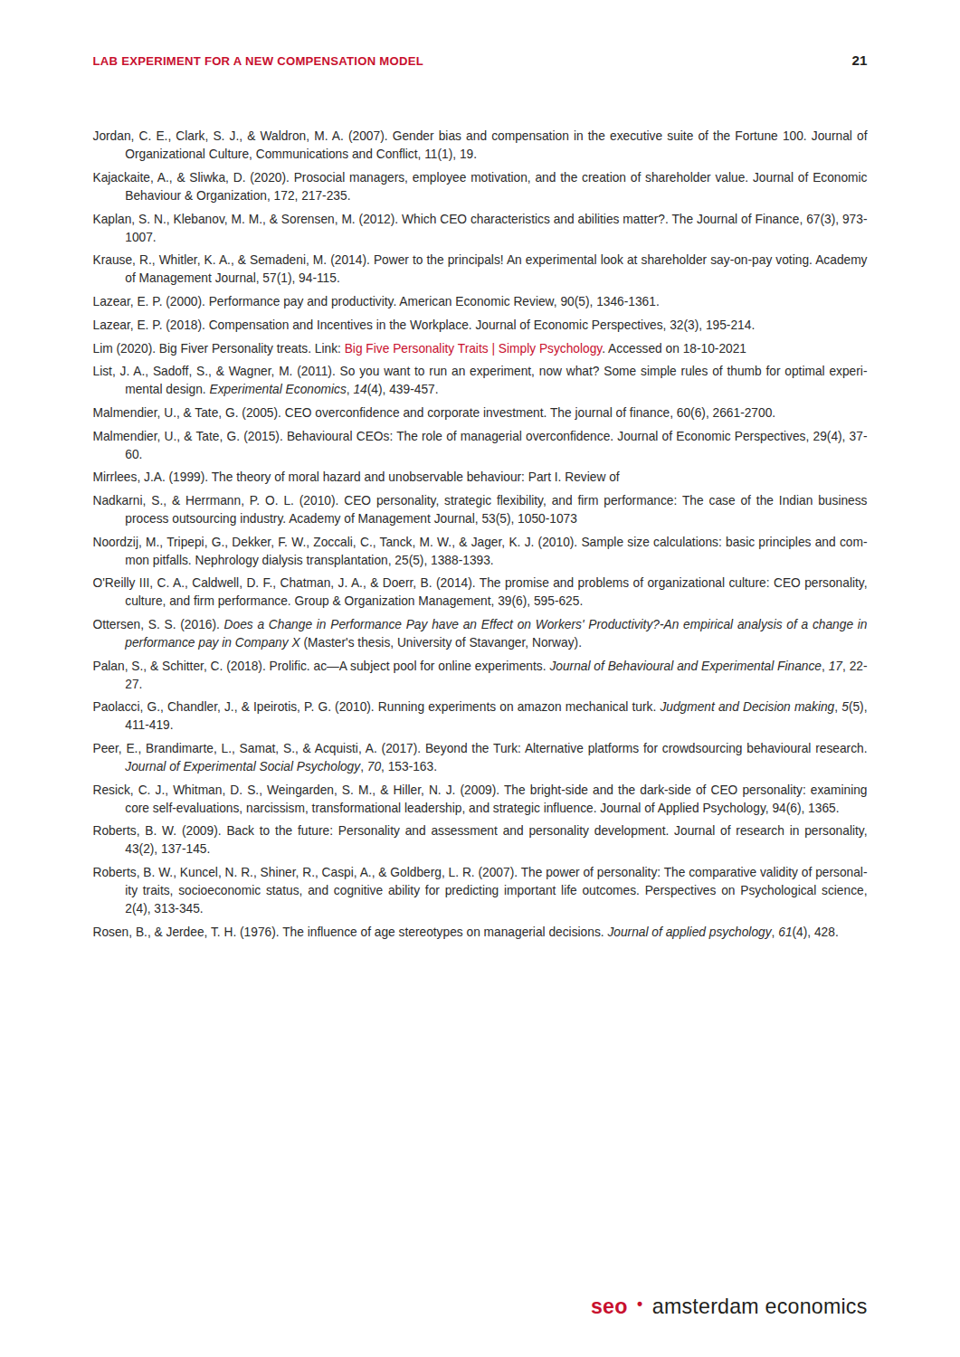Lab experiment for a new compensation model 21
Jordan, C. E., Clark, S. J., & Waldron, M. A. (2007). Gender bias and compensation in the executive suite of the Fortune 100. Journal of Organizational Culture, Communications and Conflict, 11(1), 19.
Kajackaite, A., & Sliwka, D. (2020). Prosocial managers, employee motivation, and the creation of shareholder value. Journal of Economic Behaviour & Organization, 172, 217-235.
Kaplan, S. N., Klebanov, M. M., & Sorensen, M. (2012). Which CEO characteristics and abilities matter?. The Journal of Finance, 67(3), 973-1007.
Krause, R., Whitler, K. A., & Semadeni, M. (2014). Power to the principals! An experimental look at shareholder say-on-pay voting. Academy of Management Journal, 57(1), 94-115.
Lazear, E. P. (2000). Performance pay and productivity. American Economic Review, 90(5), 1346-1361.
Lazear, E. P. (2018). Compensation and Incentives in the Workplace. Journal of Economic Perspectives, 32(3), 195-214.
Lim (2020). Big Fiver Personality treats. Link: Big Five Personality Traits | Simply Psychology. Accessed on 18-10-2021
List, J. A., Sadoff, S., & Wagner, M. (2011). So you want to run an experiment, now what? Some simple rules of thumb for optimal experimental design. Experimental Economics, 14(4), 439-457.
Malmendier, U., & Tate, G. (2005). CEO overconfidence and corporate investment. The journal of finance, 60(6), 2661-2700.
Malmendier, U., & Tate, G. (2015). Behavioural CEOs: The role of managerial overconfidence. Journal of Economic Perspectives, 29(4), 37-60.
Mirrlees, J.A. (1999). The theory of moral hazard and unobservable behaviour: Part I. Review of
Nadkarni, S., & Herrmann, P. O. L. (2010). CEO personality, strategic flexibility, and firm performance: The case of the Indian business process outsourcing industry. Academy of Management Journal, 53(5), 1050-1073
Noordzij, M., Tripepi, G., Dekker, F. W., Zoccali, C., Tanck, M. W., & Jager, K. J. (2010). Sample size calculations: basic principles and common pitfalls. Nephrology dialysis transplantation, 25(5), 1388-1393.
O'Reilly III, C. A., Caldwell, D. F., Chatman, J. A., & Doerr, B. (2014). The promise and problems of organizational culture: CEO personality, culture, and firm performance. Group & Organization Management, 39(6), 595-625.
Ottersen, S. S. (2016). Does a Change in Performance Pay have an Effect on Workers' Productivity?-An empirical analysis of a change in performance pay in Company X (Master's thesis, University of Stavanger, Norway).
Palan, S., & Schitter, C. (2018). Prolific. ac—A subject pool for online experiments. Journal of Behavioural and Experimental Finance, 17, 22-27.
Paolacci, G., Chandler, J., & Ipeirotis, P. G. (2010). Running experiments on amazon mechanical turk. Judgment and Decision making, 5(5), 411-419.
Peer, E., Brandimarte, L., Samat, S., & Acquisti, A. (2017). Beyond the Turk: Alternative platforms for crowdsourcing behavioural research. Journal of Experimental Social Psychology, 70, 153-163.
Resick, C. J., Whitman, D. S., Weingarden, S. M., & Hiller, N. J. (2009). The bright-side and the dark-side of CEO personality: examining core self-evaluations, narcissism, transformational leadership, and strategic influence. Journal of Applied Psychology, 94(6), 1365.
Roberts, B. W. (2009). Back to the future: Personality and assessment and personality development. Journal of research in personality, 43(2), 137-145.
Roberts, B. W., Kuncel, N. R., Shiner, R., Caspi, A., & Goldberg, L. R. (2007). The power of personality: The comparative validity of personality traits, socioeconomic status, and cognitive ability for predicting important life outcomes. Perspectives on Psychological science, 2(4), 313-345.
Rosen, B., & Jerdee, T. H. (1976). The influence of age stereotypes on managerial decisions. Journal of applied psychology, 61(4), 428.
seo•amsterdam economics